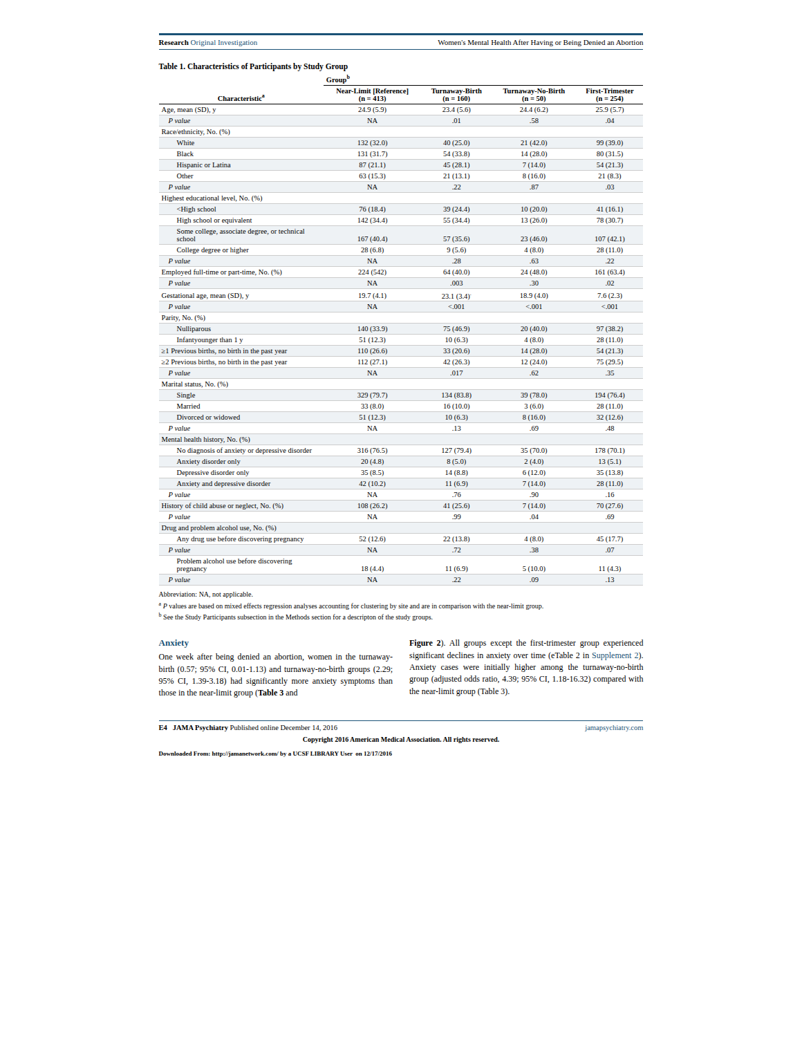Research Original Investigation
Women's Mental Health After Having or Being Denied an Abortion
Table 1. Characteristics of Participants by Study Group
| | Group b |
| --- | --- |
| Characteristic a | Near-Limit [Reference] (n = 413) | Turnaway-Birth (n = 160) | Turnaway-No-Birth (n = 50) | First-Trimester (n = 254) |
| Age, mean (SD), y | 24.9 (5.9) | 23.4 (5.6) | 24.4 (6.2) | 25.9 (5.7) |
| P value | NA | .01 | .58 | .04 |
| Race/ethnicity, No. (%) | | | | |
| White | 132 (32.0) | 40 (25.0) | 21 (42.0) | 99 (39.0) |
| Black | 131 (31.7) | 54 (33.8) | 14 (28.0) | 80 (31.5) |
| Hispanic or Latina | 87 (21.1) | 45 (28.1) | 7 (14.0) | 54 (21.3) |
| Other | 63 (15.3) | 21 (13.1) | 8 (16.0) | 21 (8.3) |
| P value | NA | .22 | .87 | .03 |
| Highest educational level, No. (%) | | | | |
| <High school | 76 (18.4) | 39 (24.4) | 10 (20.0) | 41 (16.1) |
| High school or equivalent | 142 (34.4) | 55 (34.4) | 13 (26.0) | 78 (30.7) |
| Some college, associate degree, or technical school | 167 (40.4) | 57 (35.6) | 23 (46.0) | 107 (42.1) |
| College degree or higher | 28 (6.8) | 9 (5.6) | 4 (8.0) | 28 (11.0) |
| P value | NA | .28 | .63 | .22 |
| Employed full-time or part-time, No. (%) | 224 (542) | 64 (40.0) | 24 (48.0) | 161 (63.4) |
| P value | NA | .003 | .30 | .02 |
| Gestational age, mean (SD), y | 19.7 (4.1) | 23.1 (3.4) . | 18.9 (4.0) | 7.6 (2.3) |
| P value | NA | <.001 | <.001 | <.001 |
| Parity, No. (%) | | | | |
| Nulliparous | 140 (33.9) | 75 (46.9) | 20 (40.0) | 97 (38.2) |
| Infantyounger than 1 y | 51 (12.3) | 10 (6.3) | 4 (8.0) | 28 (11.0) |
| ≥1 Previous births, no birth in the past year | 110 (26.6) | 33 (20.6) | 14 (28.0) | 54 (21.3) |
| ≥2 Previous births, no birth in the past year | 112 (27.1) | 42 (26.3) | 12 (24.0) | 75 (29.5) |
| P value | NA | .017 | .62 | .35 |
| Marital status, No. (%) | | | | |
| Single | 329 (79.7) | 134 (83.8) | 39 (78.0) | 194 (76.4) |
| Married | 33 (8.0) | 16 (10.0) | 3 (6.0) | 28 (11.0) |
| Divorced or widowed | 51 (12.3) | 10 (6.3) | 8 (16.0) | 32 (12.6) |
| P value | NA | .13 | .69 | .48 |
| Mental health history, No. (%) | | | | |
| No diagnosis of anxiety or depressive disorder | 316 (76.5) | 127 (79.4) | 35 (70.0) | 178 (70.1) |
| Anxiety disorder only | 20 (4.8) | 8 (5.0) | 2 (4.0) | 13 (5.1) |
| Depressive disorder only | 35 (8.5) | 14 (8.8) | 6 (12.0) | 35 (13.8) |
| Anxiety and depressive disorder | 42 (10.2) | 11 (6.9) | 7 (14.0) | 28 (11.0) |
| P value | NA | .76 | .90 | .16 |
| History of child abuse or neglect, No. (%) | 108 (26.2) | 41 (25.6) | 7 (14.0) | 70 (27.6) |
| P value | NA | .99 | .04 | .69 |
| Drug and problem alcohol use, No. (%) | | | | |
| Any drug use before discovering pregnancy | 52 (12.6) | 22 (13.8) | 4 (8.0) | 45 (17.7) |
| P value | NA | .72 | .38 | .07 |
| Problem alcohol use before discovering pregnancy | 18 (4.4) | 11 (6.9) | 5 (10.0) | 11 (4.3) |
| P value | NA | .22 | .09 | .13 |
Abbreviation: NA, not applicable.
a P values are based on mixed effects regression analyses accounting for clustering by site and are in comparison with the near-limit group.
b See the Study Participants subsection in the Methods section for a descripton of the study groups.
Anxiety
One week after being denied an abortion, women in the turnaway-birth (0.57; 95% CI, 0.01-1.13) and turnaway-no-birth groups (2.29; 95% CI, 1.39-3.18) had significantly more anxiety symptoms than those in the near-limit group (Table 3 and
Figure 2). All groups except the first-trimester group experienced significant declines in anxiety over time (eTable 2 in Supplement 2). Anxiety cases were initially higher among the turnaway-no-birth group (adjusted odds ratio, 4.39; 95% CI, 1.18-16.32) compared with the near-limit group (Table 3).
E4 JAMA Psychiatry Published online December 14, 2016
jamapsychiatry.com
Copyright 2016 American Medical Association. All rights reserved.
Downloaded From: http://jamanetwork.com/ by a UCSF LIBRARY User on 12/17/2016